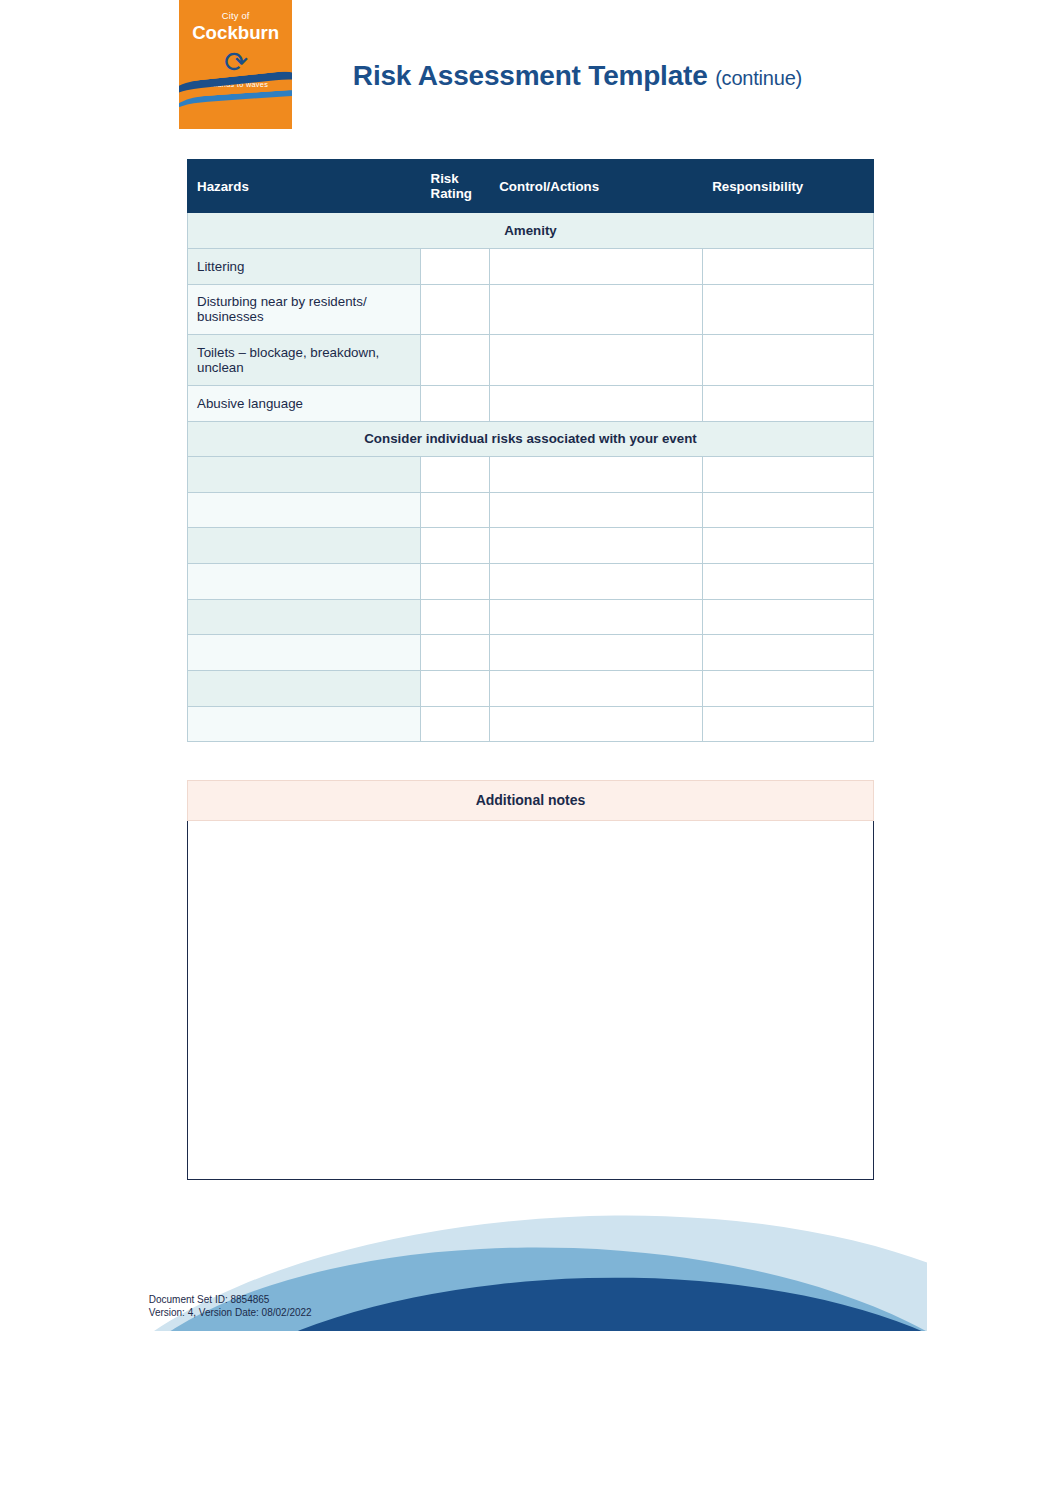City of
Cockburn
⟳
wetlands to waves
Risk Assessment Template (continue)
| Hazards | Risk Rating | Control/Actions | Responsibility |
| --- | --- | --- | --- |
| Amenity |
| Littering | | | |
| Disturbing near by residents/ businesses | | | |
| Toilets – blockage, breakdown, unclean | | | |
| Abusive language | | | |
| Consider individual risks associated with your event |
Additional notes
Document Set ID: 8854865
Version: 4, Version Date: 08/02/2022